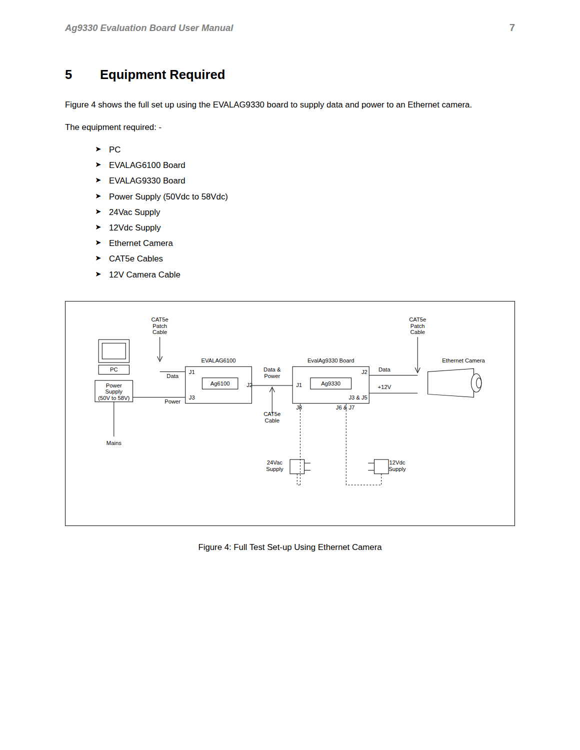Ag9330 Evaluation Board User Manual 7
5 Equipment Required
Figure 4 shows the full set up using the EVALAG9330 board to supply data and power to an Ethernet camera.
The equipment required: -
PC
EVALAG6100 Board
EVALAG9330 Board
Power Supply (50Vdc to 58Vdc)
24Vac Supply
12Vdc Supply
Ethernet Camera
CAT5e Cables
12V Camera Cable
PC Power Supply (50V to 58V) Mains CAT5e Patch Cable EVALAG6100 Ag6100 J1 J2 J3 Data Power Data & Power CAT5e Cable EvalAg9330 Board Ag9330 J1 J2 J3 & J5 J8 J6 & J7 Data +12V CAT5e Patch Cable Ethernet Camera 24Vac Supply 12Vdc Supply
Figure 4: Full Test Set-up Using Ethernet Camera